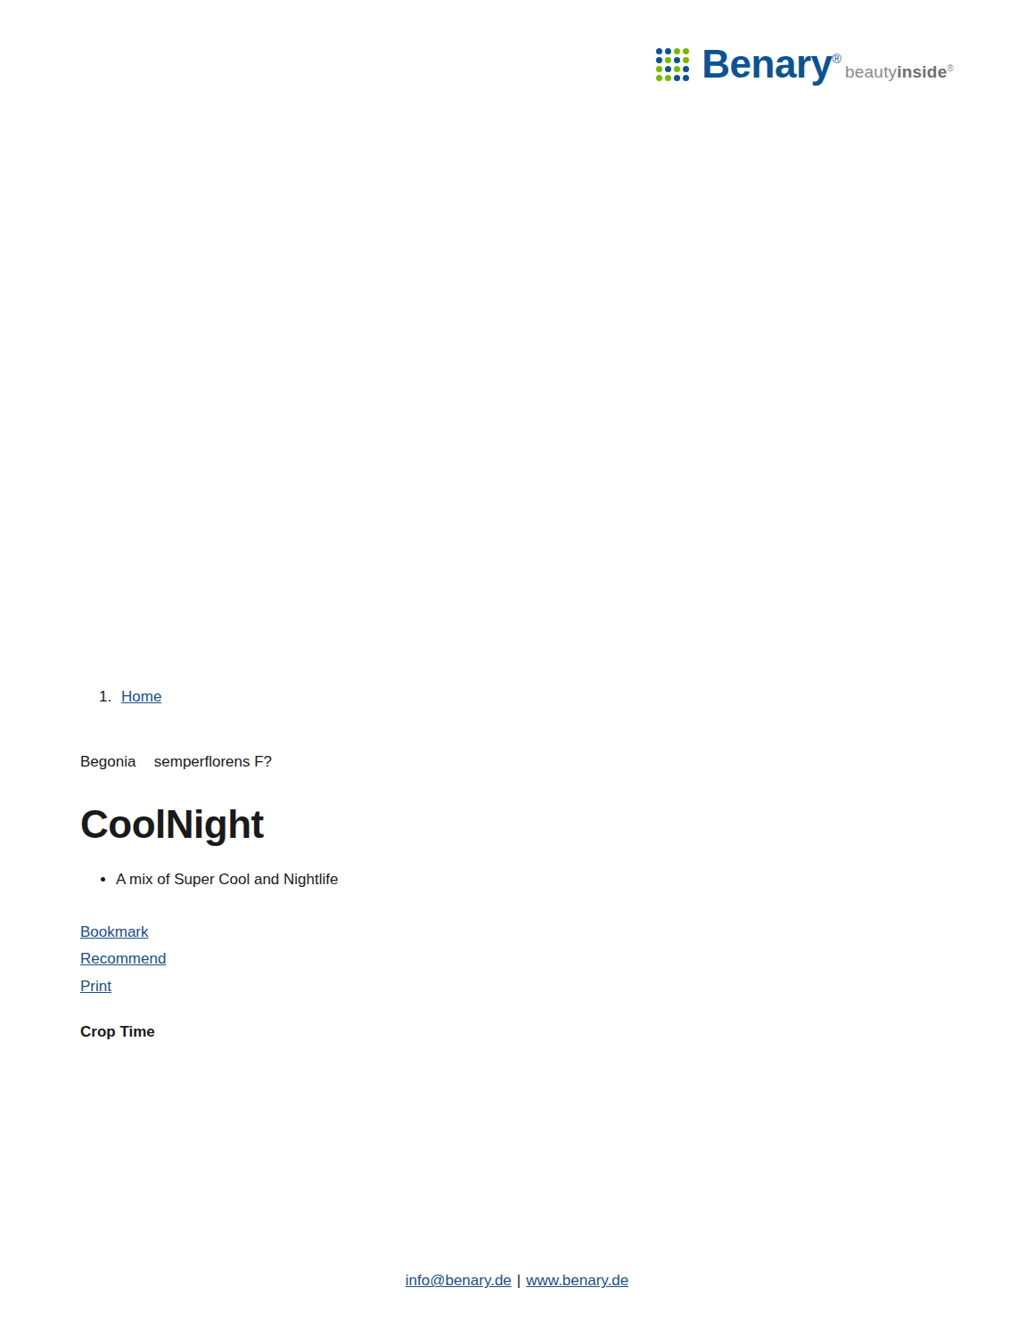Benary® beautyinside®
Home
Begonia semperflorens F?
CoolNight
A mix of Super Cool and Nightlife
Bookmark
Recommend
Print
Crop Time
info@benary.de|www.benary.de